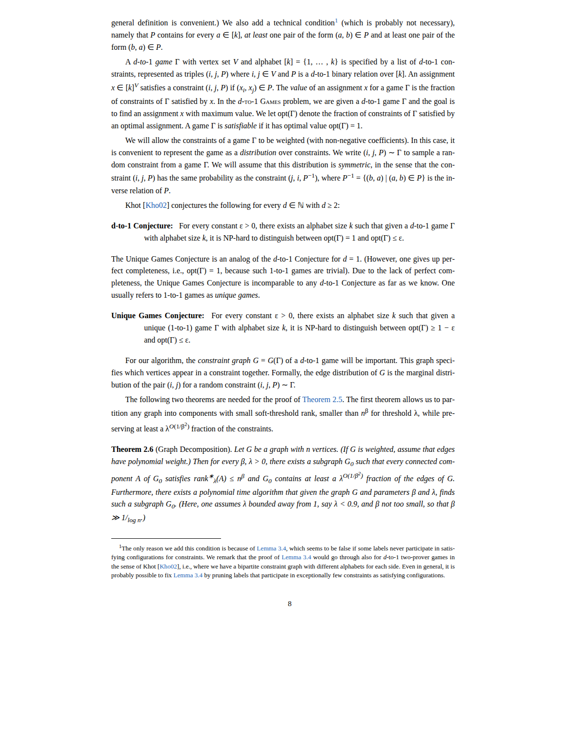general definition is convenient.) We also add a technical condition1 (which is probably not necessary), namely that P contains for every a ∈ [k], at least one pair of the form (a, b) ∈ P and at least one pair of the form (b, a) ∈ P.
A d-to-1 game Γ with vertex set V and alphabet [k] = {1, … , k} is specified by a list of d-to-1 constraints, represented as triples (i, j, P) where i, j ∈ V and P is a d-to-1 binary relation over [k]. An assignment x ∈ [k]V satisfies a constraint (i, j, P) if (xi, xj) ∈ P. The value of an assignment x for a game Γ is the fraction of constraints of Γ satisfied by x. In the d-to-1 Games problem, we are given a d-to-1 game Γ and the goal is to find an assignment x with maximum value. We let opt(Γ) denote the fraction of constraints of Γ satisfied by an optimal assignment. A game Γ is satisfiable if it has optimal value opt(Γ) = 1.
We will allow the constraints of a game Γ to be weighted (with non-negative coefficients). In this case, it is convenient to represent the game as a distribution over constraints. We write (i, j, P) ∼ Γ to sample a random constraint from a game Γ. We will assume that this distribution is symmetric, in the sense that the constraint (i, j, P) has the same probability as the constraint (j, i, P−1), where P−1 = {(b, a) | (a, b) ∈ P} is the inverse relation of P.
Khot [Kho02] conjectures the following for every d ∈ ℕ with d ≥ 2:
d-to-1 Conjecture: For every constant ε > 0, there exists an alphabet size k such that given a d-to-1 game Γ with alphabet size k, it is NP-hard to distinguish between opt(Γ) = 1 and opt(Γ) ≤ ε.
The Unique Games Conjecture is an analog of the d-to-1 Conjecture for d = 1. (However, one gives up perfect completeness, i.e., opt(Γ) = 1, because such 1-to-1 games are trivial). Due to the lack of perfect completeness, the Unique Games Conjecture is incomparable to any d-to-1 Conjecture as far as we know. One usually refers to 1-to-1 games as unique games.
Unique Games Conjecture: For every constant ε > 0, there exists an alphabet size k such that given a unique (1-to-1) game Γ with alphabet size k, it is NP-hard to distinguish between opt(Γ) ≥ 1 − ε and opt(Γ) ≤ ε.
For our algorithm, the constraint graph G = G(Γ) of a d-to-1 game will be important. This graph specifies which vertices appear in a constraint together. Formally, the edge distribution of G is the marginal distribution of the pair (i, j) for a random constraint (i, j, P) ∼ Γ.
The following two theorems are needed for the proof of Theorem 2.5. The first theorem allows us to partition any graph into components with small soft-threshold rank, smaller than nβ for threshold λ, while preserving at least a λO(1/β2) fraction of the constraints.
Theorem 2.6 (Graph Decomposition). Let G be a graph with n vertices. (If G is weighted, assume that edges have polynomial weight.) Then for every β, λ > 0, there exists a subgraph G0 such that every connected component A of G0 satisfies rank∗λ(A) ≤ nβ and G0 contains at least a λO(1/β2) fraction of the edges of G. Furthermore, there exists a polynomial time algorithm that given the graph G and parameters β and λ, finds such a subgraph G0. (Here, one assumes λ bounded away from 1, say λ < 0.9, and β not too small, so that β ≫ 1/log n.)
1The only reason we add this condition is because of Lemma 3.4, which seems to be false if some labels never participate in satisfying configurations for constraints. We remark that the proof of Lemma 3.4 would go through also for d-to-1 two-prover games in the sense of Khot [Kho02], i.e., where we have a bipartite constraint graph with different alphabets for each side. Even in general, it is probably possible to fix Lemma 3.4 by pruning labels that participate in exceptionally few constraints as satisfying configurations.
8